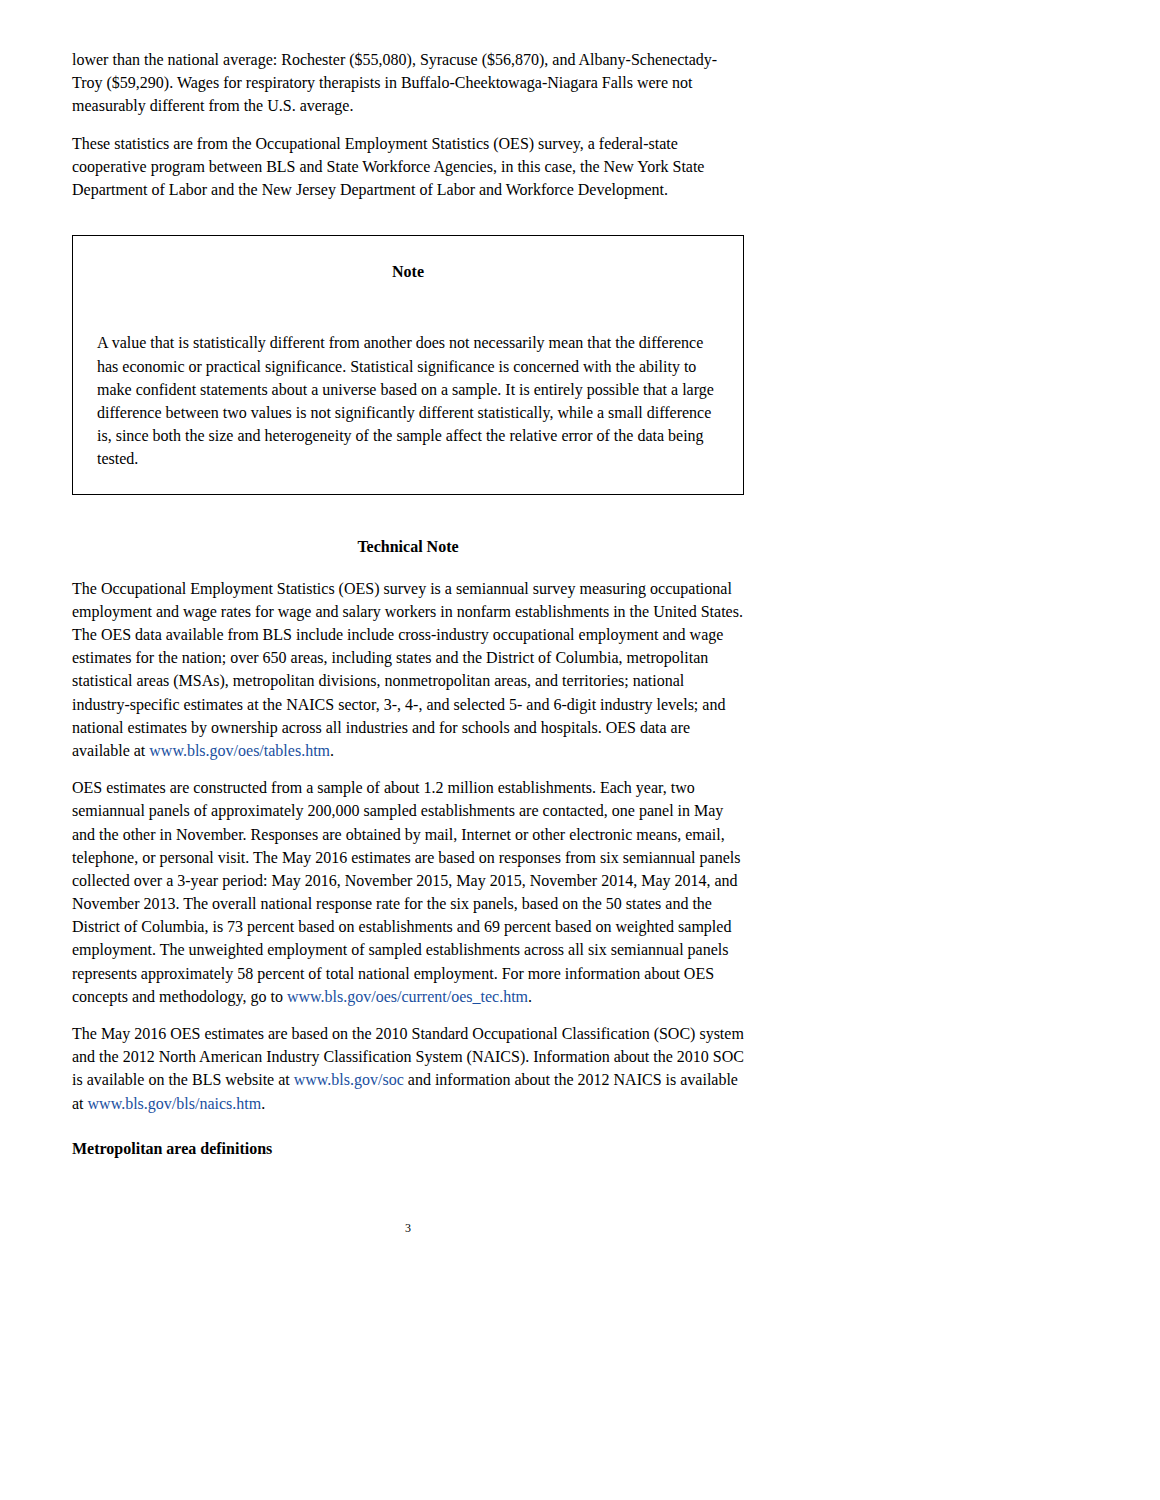lower than the national average: Rochester ($55,080), Syracuse ($56,870), and Albany-Schenectady-Troy ($59,290). Wages for respiratory therapists in Buffalo-Cheektowaga-Niagara Falls were not measurably different from the U.S. average.
These statistics are from the Occupational Employment Statistics (OES) survey, a federal-state cooperative program between BLS and State Workforce Agencies, in this case, the New York State Department of Labor and the New Jersey Department of Labor and Workforce Development.
Note
A value that is statistically different from another does not necessarily mean that the difference has economic or practical significance. Statistical significance is concerned with the ability to make confident statements about a universe based on a sample. It is entirely possible that a large difference between two values is not significantly different statistically, while a small difference is, since both the size and heterogeneity of the sample affect the relative error of the data being tested.
Technical Note
The Occupational Employment Statistics (OES) survey is a semiannual survey measuring occupational employment and wage rates for wage and salary workers in nonfarm establishments in the United States. The OES data available from BLS include include cross-industry occupational employment and wage estimates for the nation; over 650 areas, including states and the District of Columbia, metropolitan statistical areas (MSAs), metropolitan divisions, nonmetropolitan areas, and territories; national industry-specific estimates at the NAICS sector, 3-, 4-, and selected 5- and 6-digit industry levels; and national estimates by ownership across all industries and for schools and hospitals. OES data are available at www.bls.gov/oes/tables.htm.
OES estimates are constructed from a sample of about 1.2 million establishments. Each year, two semiannual panels of approximately 200,000 sampled establishments are contacted, one panel in May and the other in November. Responses are obtained by mail, Internet or other electronic means, email, telephone, or personal visit. The May 2016 estimates are based on responses from six semiannual panels collected over a 3-year period: May 2016, November 2015, May 2015, November 2014, May 2014, and November 2013. The overall national response rate for the six panels, based on the 50 states and the District of Columbia, is 73 percent based on establishments and 69 percent based on weighted sampled employment. The unweighted employment of sampled establishments across all six semiannual panels represents approximately 58 percent of total national employment. For more information about OES concepts and methodology, go to www.bls.gov/oes/current/oes_tec.htm.
The May 2016 OES estimates are based on the 2010 Standard Occupational Classification (SOC) system and the 2012 North American Industry Classification System (NAICS). Information about the 2010 SOC is available on the BLS website at www.bls.gov/soc and information about the 2012 NAICS is available at www.bls.gov/bls/naics.htm.
Metropolitan area definitions
3